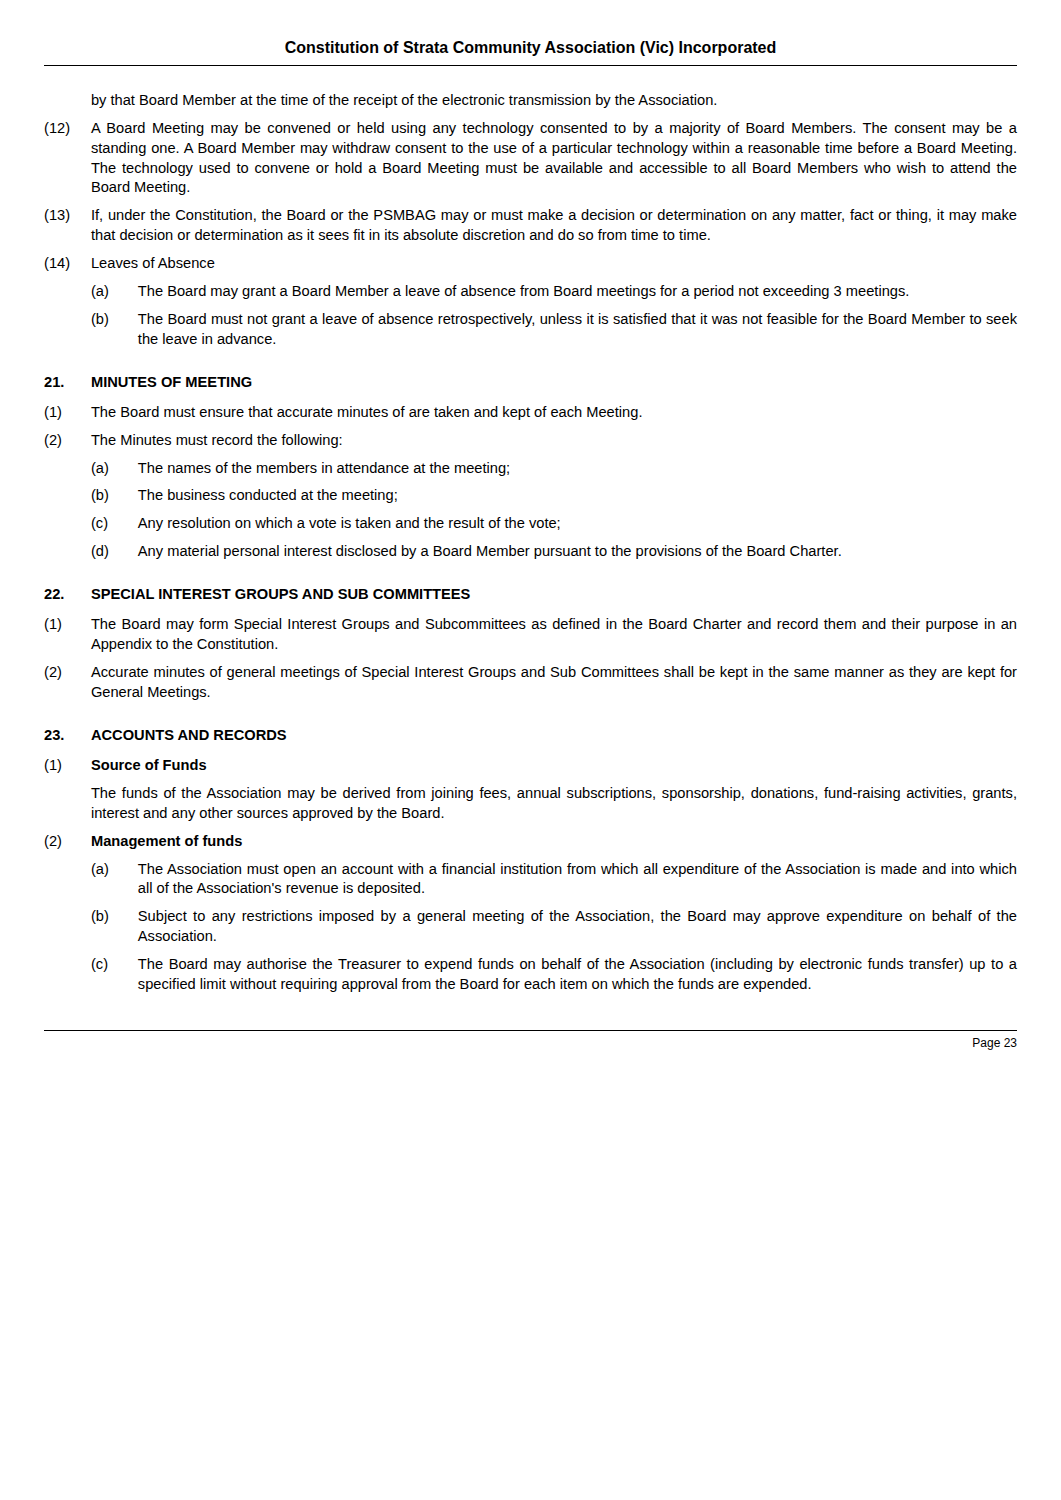Constitution of Strata Community Association (Vic) Incorporated
by that Board Member at the time of the receipt of the electronic transmission by the Association.
(12)
A Board Meeting may be convened or held using any technology consented to by a majority of Board Members. The consent may be a standing one. A Board Member may withdraw consent to the use of a particular technology within a reasonable time before a Board Meeting. The technology used to convene or hold a Board Meeting must be available and accessible to all Board Members who wish to attend the Board Meeting.
(13)
If, under the Constitution, the Board or the PSMBAG may or must make a decision or determination on any matter, fact or thing, it may make that decision or determination as it sees fit in its absolute discretion and do so from time to time.
(14)
Leaves of Absence
(a)
The Board may grant a Board Member a leave of absence from Board meetings for a period not exceeding 3 meetings.
(b)
The Board must not grant a leave of absence retrospectively, unless it is satisfied that it was not feasible for the Board Member to seek the leave in advance.
21.
Minutes of Meeting
(1)
The Board must ensure that accurate minutes of are taken and kept of each Meeting.
(2)
The Minutes must record the following:
(a)
The names of the members in attendance at the meeting;
(b)
The business conducted at the meeting;
(c)
Any resolution on which a vote is taken and the result of the vote;
(d)
Any material personal interest disclosed by a Board Member pursuant to the provisions of the Board Charter.
22.
Special Interest Groups and Sub Committees
(1)
The Board may form Special Interest Groups and Subcommittees as defined in the Board Charter and record them and their purpose in an Appendix to the Constitution.
(2)
Accurate minutes of general meetings of Special Interest Groups and Sub Committees shall be kept in the same manner as they are kept for General Meetings.
23.
Accounts and Records
(1)
Source of Funds
The funds of the Association may be derived from joining fees, annual subscriptions, sponsorship, donations, fund-raising activities, grants, interest and any other sources approved by the Board.
(2)
Management of funds
(a)
The Association must open an account with a financial institution from which all expenditure of the Association is made and into which all of the Association's revenue is deposited.
(b)
Subject to any restrictions imposed by a general meeting of the Association, the Board may approve expenditure on behalf of the Association.
(c)
The Board may authorise the Treasurer to expend funds on behalf of the Association (including by electronic funds transfer) up to a specified limit without requiring approval from the Board for each item on which the funds are expended.
Page 23